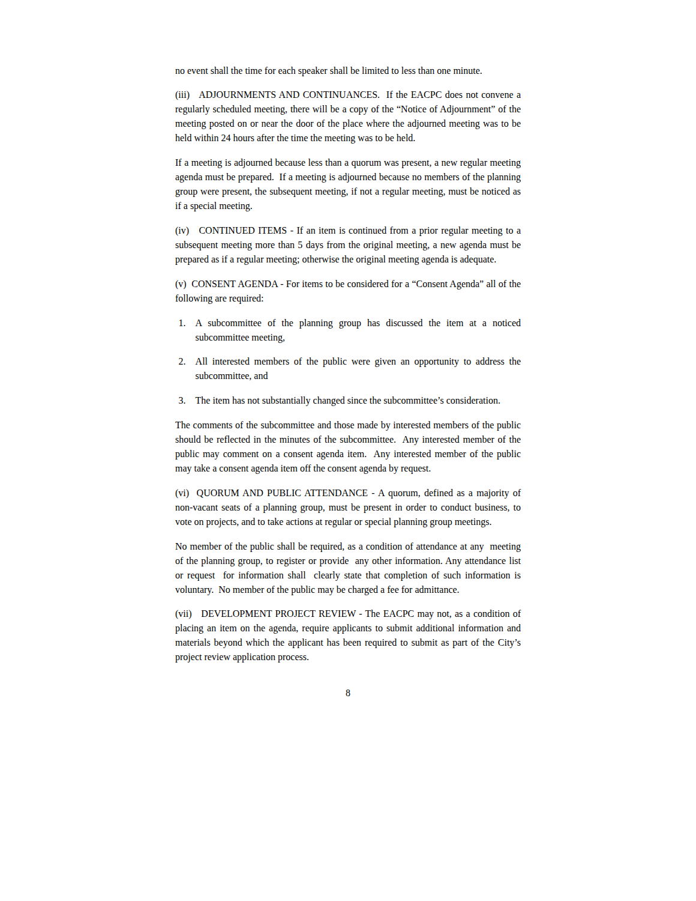no event shall the time for each speaker shall be limited to less than one minute.
(iii) ADJOURNMENTS AND CONTINUANCES. If the EACPC does not convene a regularly scheduled meeting, there will be a copy of the “Notice of Adjournment” of the meeting posted on or near the door of the place where the adjourned meeting was to be held within 24 hours after the time the meeting was to be held.
If a meeting is adjourned because less than a quorum was present, a new regular meeting agenda must be prepared. If a meeting is adjourned because no members of the planning group were present, the subsequent meeting, if not a regular meeting, must be noticed as if a special meeting.
(iv) CONTINUED ITEMS - If an item is continued from a prior regular meeting to a subsequent meeting more than 5 days from the original meeting, a new agenda must be prepared as if a regular meeting; otherwise the original meeting agenda is adequate.
(v) CONSENT AGENDA - For items to be considered for a “Consent Agenda” all of the following are required:
1. A subcommittee of the planning group has discussed the item at a noticed subcommittee meeting,
2. All interested members of the public were given an opportunity to address the subcommittee, and
3. The item has not substantially changed since the subcommittee’s consideration.
The comments of the subcommittee and those made by interested members of the public should be reflected in the minutes of the subcommittee. Any interested member of the public may comment on a consent agenda item. Any interested member of the public may take a consent agenda item off the consent agenda by request.
(vi) QUORUM AND PUBLIC ATTENDANCE - A quorum, defined as a majority of non-vacant seats of a planning group, must be present in order to conduct business, to vote on projects, and to take actions at regular or special planning group meetings.
No member of the public shall be required, as a condition of attendance at any meeting of the planning group, to register or provide any other information. Any attendance list or request for information shall clearly state that completion of such information is voluntary. No member of the public may be charged a fee for admittance.
(vii) DEVELOPMENT PROJECT REVIEW - The EACPC may not, as a condition of placing an item on the agenda, require applicants to submit additional information and materials beyond which the applicant has been required to submit as part of the City’s project review application process.
8